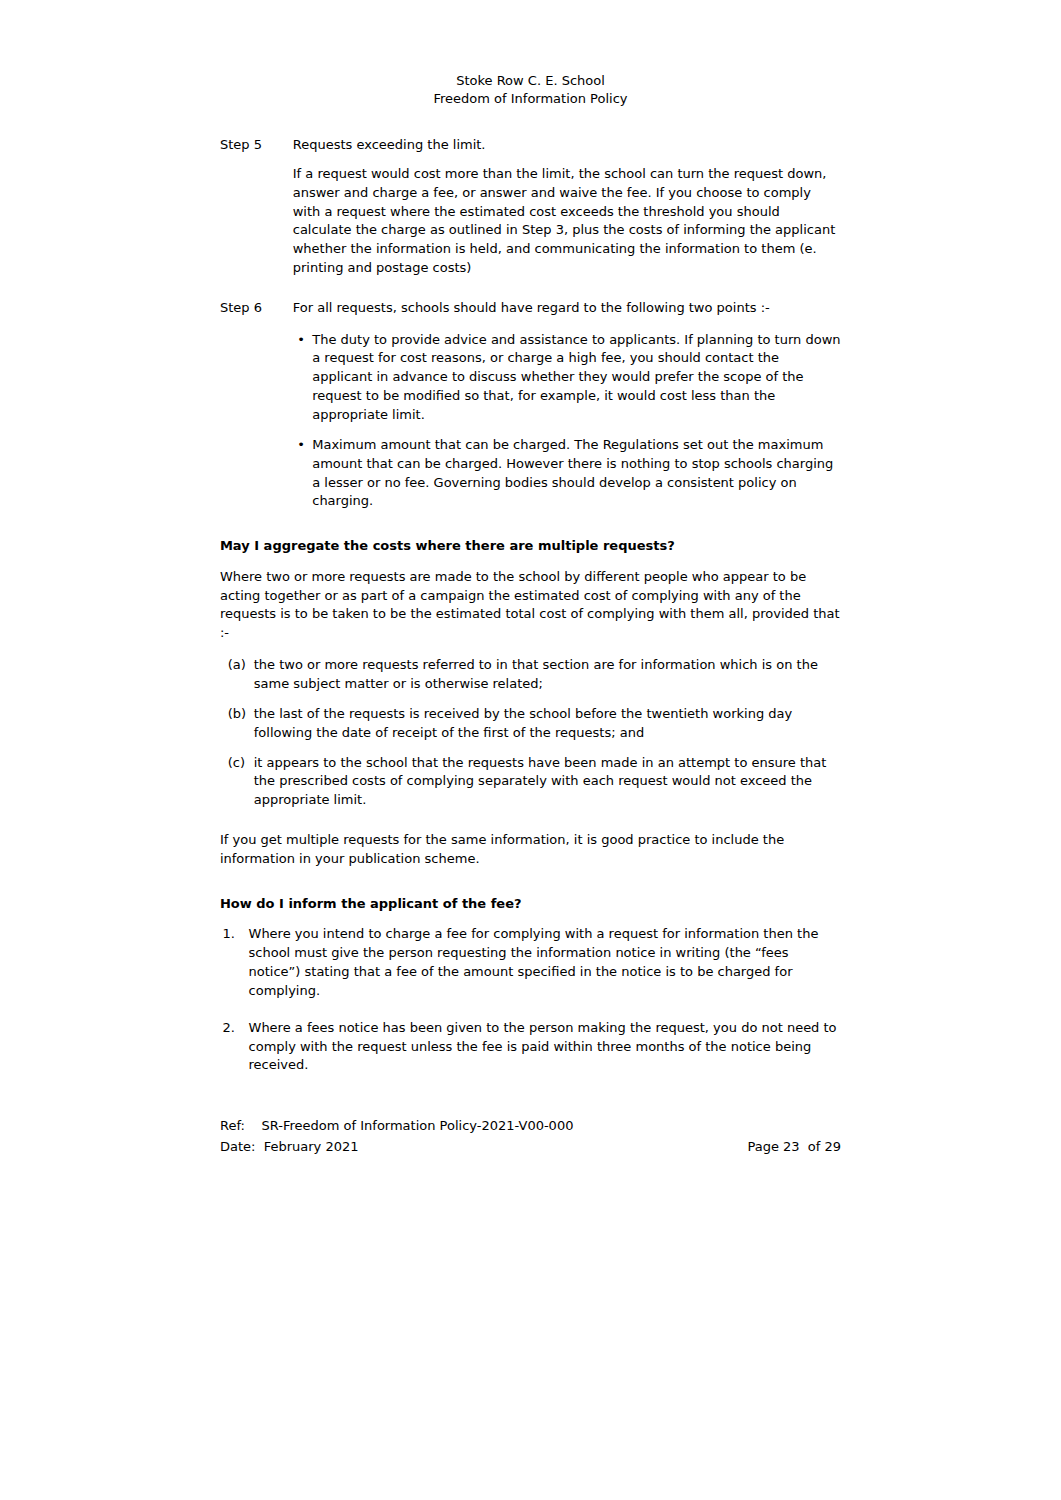Stoke Row C. E. School
Freedom of Information Policy
Step 5
Requests exceeding the limit.
If a request would cost more than the limit, the school can turn the request down, answer and charge a fee, or answer and waive the fee. If you choose to comply with a request where the estimated cost exceeds the threshold you should calculate the charge as outlined in Step 3, plus the costs of informing the applicant whether the information is held, and communicating the information to them (e. printing and postage costs)
Step 6
For all requests, schools should have regard to the following two points :-
The duty to provide advice and assistance to applicants. If planning to turn down a request for cost reasons, or charge a high fee, you should contact the applicant in advance to discuss whether they would prefer the scope of the request to be modified so that, for example, it would cost less than the appropriate limit.
Maximum amount that can be charged. The Regulations set out the maximum amount that can be charged. However there is nothing to stop schools charging a lesser or no fee. Governing bodies should develop a consistent policy on charging.
May I aggregate the costs where there are multiple requests?
Where two or more requests are made to the school by different people who appear to be acting together or as part of a campaign the estimated cost of complying with any of the requests is to be taken to be the estimated total cost of complying with them all, provided that :-
the two or more requests referred to in that section are for information which is on the same subject matter or is otherwise related;
the last of the requests is received by the school before the twentieth working day following the date of receipt of the first of the requests; and
it appears to the school that the requests have been made in an attempt to ensure that the prescribed costs of complying separately with each request would not exceed the appropriate limit.
If you get multiple requests for the same information, it is good practice to include the information in your publication scheme.
How do I inform the applicant of the fee?
Where you intend to charge a fee for complying with a request for information then the school must give the person requesting the information notice in writing (the “fees notice”) stating that a fee of the amount specified in the notice is to be charged for complying.
Where a fees notice has been given to the person making the request, you do not need to comply with the request unless the fee is paid within three months of the notice being received.
Ref: SR-Freedom of Information Policy-2021-V00-000
Date: February 2021 Page 23 of 29